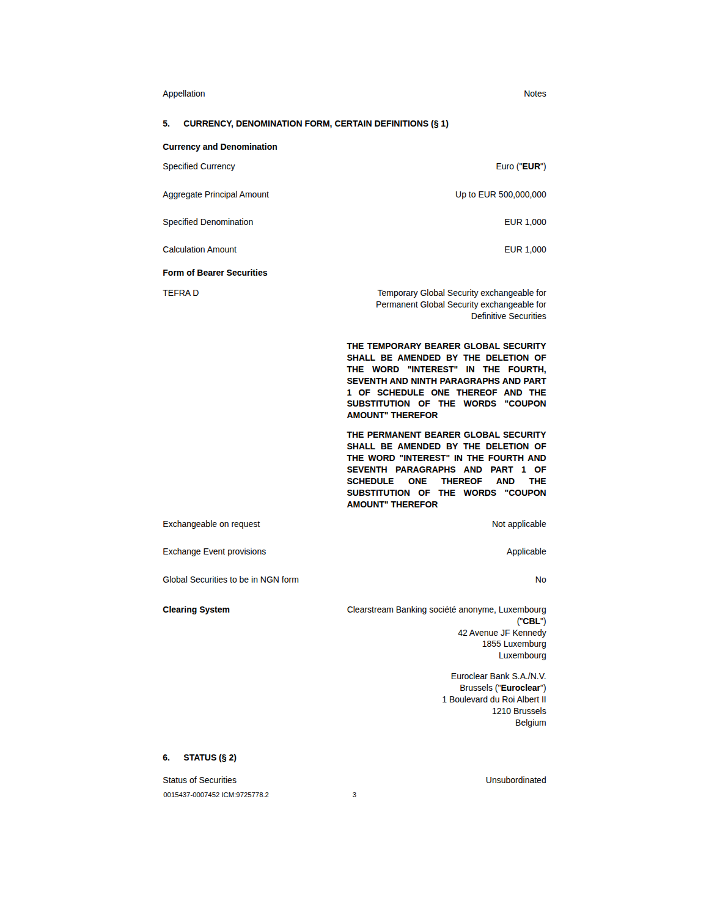| Appellation | Notes |
5. CURRENCY, DENOMINATION FORM, CERTAIN DEFINITIONS (§ 1)
Currency and Denomination
| Specified Currency | Euro (" EUR ") |
| Aggregate Principal Amount | Up to EUR 500,000,000 |
| Specified Denomination | EUR 1,000 |
| Calculation Amount | EUR 1,000 |
Form of Bearer Securities
| TEFRA D | Temporary Global Security exchangeable for Permanent Global Security exchangeable for Definitive Securities |
| | THE TEMPORARY BEARER GLOBAL SECURITY SHALL BE AMENDED BY THE DELETION OF THE WORD "INTEREST" IN THE FOURTH, SEVENTH AND NINTH PARAGRAPHS AND PART 1 OF SCHEDULE ONE THEREOF AND THE SUBSTITUTION OF THE WORDS "COUPON AMOUNT" THEREFOR THE PERMANENT BEARER GLOBAL SECURITY SHALL BE AMENDED BY THE DELETION OF THE WORD "INTEREST" IN THE FOURTH AND SEVENTH PARAGRAPHS AND PART 1 OF SCHEDULE ONE THEREOF AND THE SUBSTITUTION OF THE WORDS "COUPON AMOUNT" THEREFOR |
| Exchangeable on request | Not applicable |
| Exchange Event provisions | Applicable |
| Global Securities to be in NGN form | No |
| Clearing System | Clearstream Banking société anonyme, Luxembourg (" CBL ") 42 Avenue JF Kennedy 1855 Luxemburg Luxembourg |
| | Euroclear Bank S.A./N.V. Brussels (" Euroclear ") 1 Boulevard du Roi Albert II 1210 Brussels Belgium |
6. STATUS (§ 2)
| Status of Securities | Unsubordinated |
| 0015437-0007452 ICM:9725778.2 | 3 | |